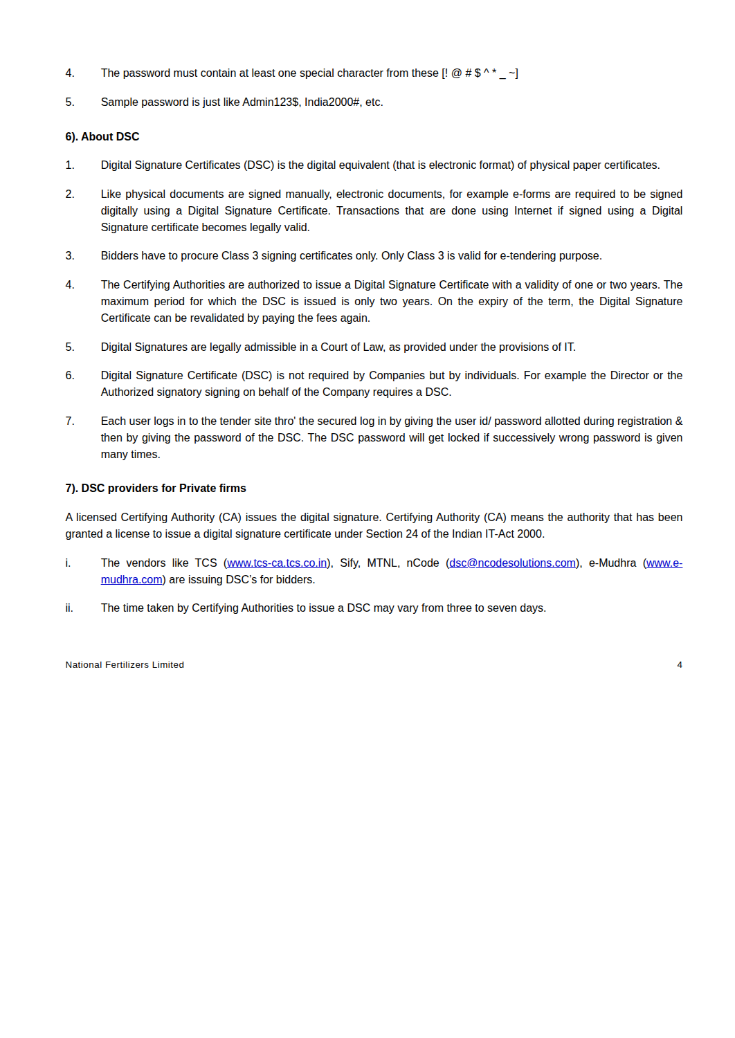4.
The password must contain at least one special character from these [! @ # $ ^ * _ ~]
5.
Sample password is just like Admin123$, India2000#, etc.
6). About DSC
1.
Digital Signature Certificates (DSC) is the digital equivalent (that is electronic format) of physical paper certificates.
2.
Like physical documents are signed manually, electronic documents, for example e-forms are required to be signed digitally using a Digital Signature Certificate. Transactions that are done using Internet if signed using a Digital Signature certificate becomes legally valid.
3.
Bidders have to procure Class 3 signing certificates only. Only Class 3 is valid for e-tendering purpose.
4.
The Certifying Authorities are authorized to issue a Digital Signature Certificate with a validity of one or two years. The maximum period for which the DSC is issued is only two years. On the expiry of the term, the Digital Signature Certificate can be revalidated by paying the fees again.
5.
Digital Signatures are legally admissible in a Court of Law, as provided under the provisions of IT.
6.
Digital Signature Certificate (DSC) is not required by Companies but by individuals. For example the Director or the Authorized signatory signing on behalf of the Company requires a DSC.
7.
Each user logs in to the tender site thro' the secured log in by giving the user id/ password allotted during registration & then by giving the password of the DSC. The DSC password will get locked if successively wrong password is given many times.
7). DSC providers for Private firms
A licensed Certifying Authority (CA) issues the digital signature. Certifying Authority (CA) means the authority that has been granted a license to issue a digital signature certificate under Section 24 of the Indian IT-Act 2000.
i.
The vendors like TCS (www.tcs-ca.tcs.co.in), Sify, MTNL, nCode (dsc@ncodesolutions.com), e-Mudhra (www.e-mudhra.com) are issuing DSC’s for bidders.
ii.
The time taken by Certifying Authorities to issue a DSC may vary from three to seven days.
National Fertilizers Limited 4